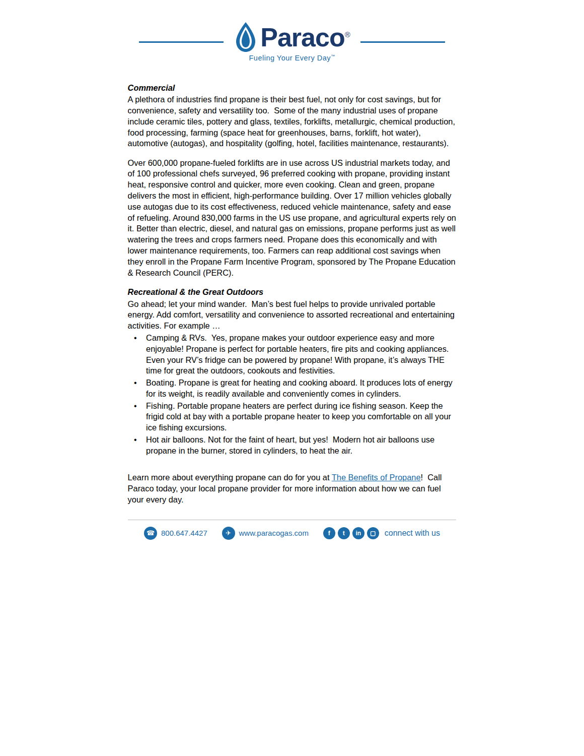Paraco®
Fueling Your Every Day™
Commercial
A plethora of industries find propane is their best fuel, not only for cost savings, but for convenience, safety and versatility too. Some of the many industrial uses of propane include ceramic tiles, pottery and glass, textiles, forklifts, metallurgic, chemical production, food processing, farming (space heat for greenhouses, barns, forklift, hot water), automotive (autogas), and hospitality (golfing, hotel, facilities maintenance, restaurants).
Over 600,000 propane-fueled forklifts are in use across US industrial markets today, and of 100 professional chefs surveyed, 96 preferred cooking with propane, providing instant heat, responsive control and quicker, more even cooking. Clean and green, propane delivers the most in efficient, high-performance building. Over 17 million vehicles globally use autogas due to its cost effectiveness, reduced vehicle maintenance, safety and ease of refueling. Around 830,000 farms in the US use propane, and agricultural experts rely on it. Better than electric, diesel, and natural gas on emissions, propane performs just as well watering the trees and crops farmers need. Propane does this economically and with lower maintenance requirements, too. Farmers can reap additional cost savings when they enroll in the Propane Farm Incentive Program, sponsored by The Propane Education & Research Council (PERC).
Recreational & the Great Outdoors
Go ahead; let your mind wander. Man’s best fuel helps to provide unrivaled portable energy. Add comfort, versatility and convenience to assorted recreational and entertaining activities. For example …
Camping & RVs. Yes, propane makes your outdoor experience easy and more enjoyable! Propane is perfect for portable heaters, fire pits and cooking appliances. Even your RV’s fridge can be powered by propane! With propane, it’s always THE time for great the outdoors, cookouts and festivities.
Boating. Propane is great for heating and cooking aboard. It produces lots of energy for its weight, is readily available and conveniently comes in cylinders.
Fishing. Portable propane heaters are perfect during ice fishing season. Keep the frigid cold at bay with a portable propane heater to keep you comfortable on all your ice fishing excursions.
Hot air balloons. Not for the faint of heart, but yes! Modern hot air balloons use propane in the burner, stored in cylinders, to heat the air.
Learn more about everything propane can do for you at The Benefits of Propane! Call Paraco today, your local propane provider for more information about how we can fuel your every day.
☎ 800.647.4427
✈ www.paracogas.com
f t in ▢ connect with us